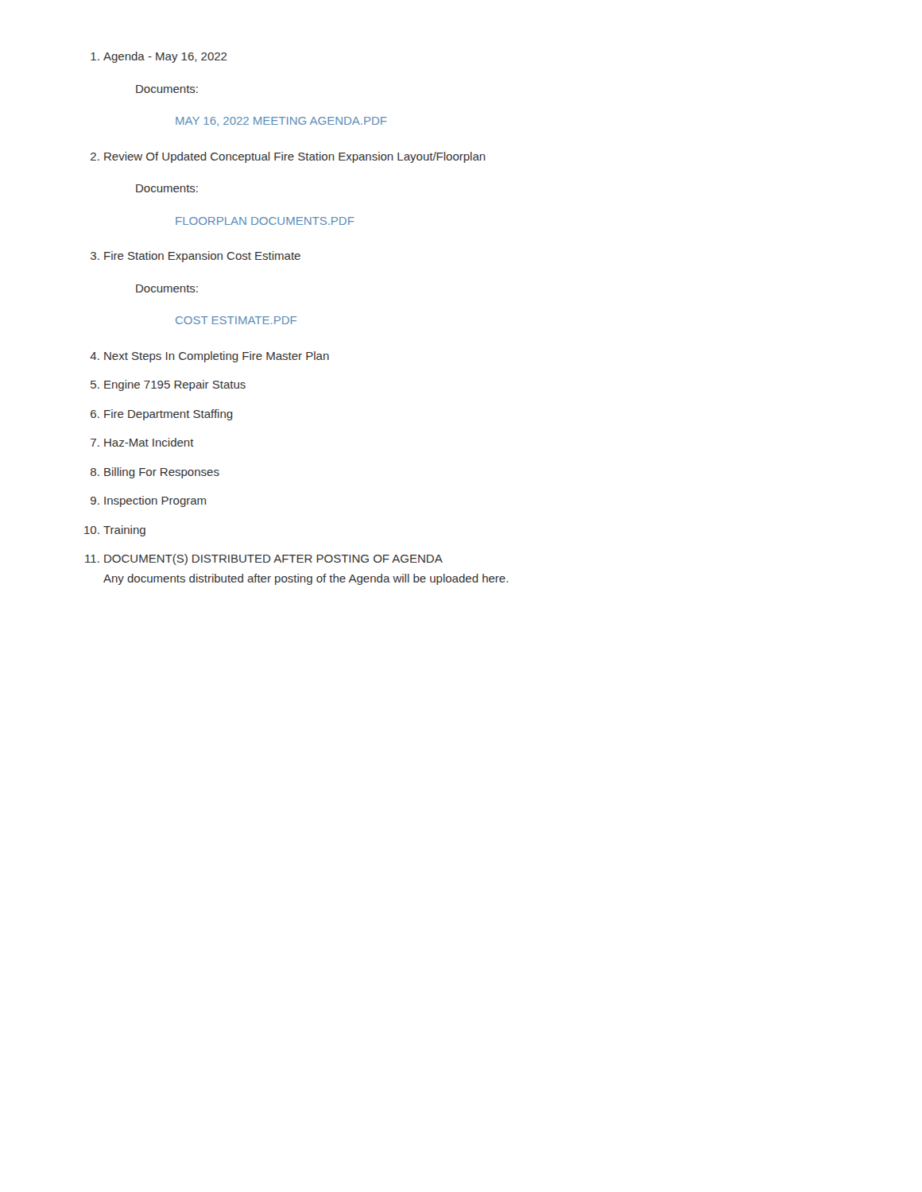Agenda - May 16, 2022
Documents:
MAY 16, 2022 MEETING AGENDA.PDF
Review Of Updated Conceptual Fire Station Expansion Layout/Floorplan
Documents:
FLOORPLAN DOCUMENTS.PDF
Fire Station Expansion Cost Estimate
Documents:
COST ESTIMATE.PDF
Next Steps In Completing Fire Master Plan
Engine 7195 Repair Status
Fire Department Staffing
Haz-Mat Incident
Billing For Responses
Inspection Program
Training
DOCUMENT(S) DISTRIBUTED AFTER POSTING OF AGENDA
Any documents distributed after posting of the Agenda will be uploaded here.